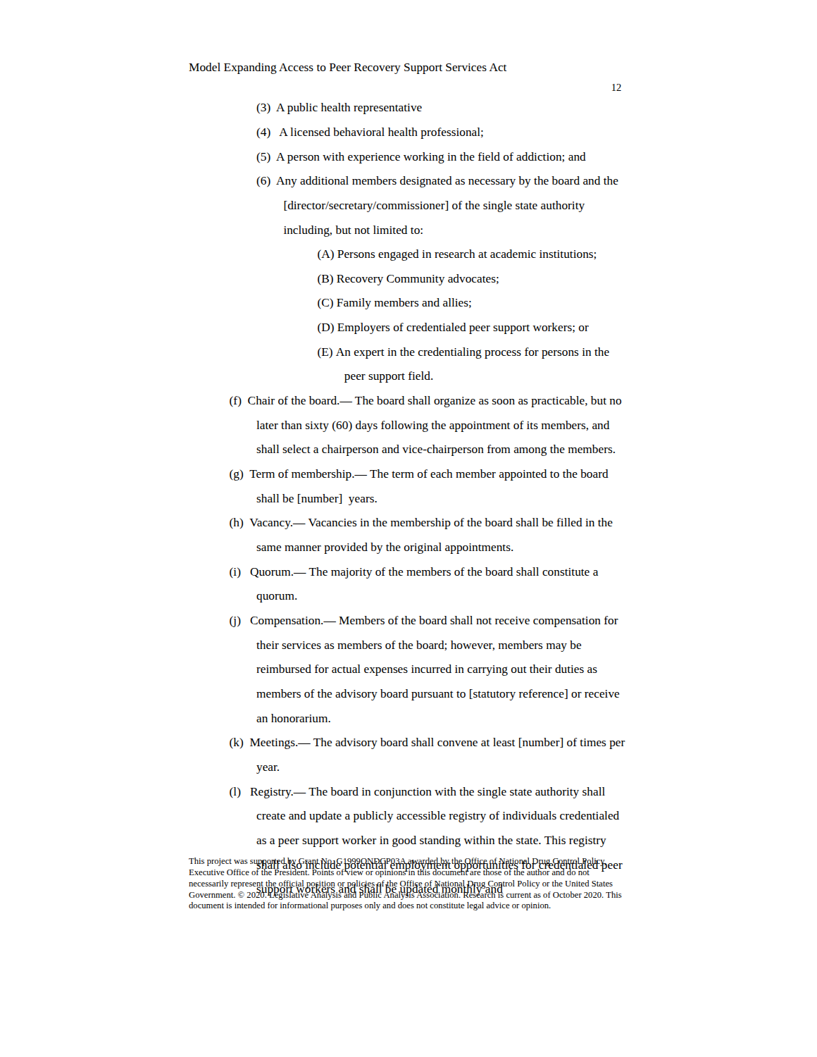Model Expanding Access to Peer Recovery Support Services Act
12
(3) A public health representative
(4) A licensed behavioral health professional;
(5) A person with experience working in the field of addiction; and
(6) Any additional members designated as necessary by the board and the [director/secretary/commissioner] of the single state authority including, but not limited to:
(A) Persons engaged in research at academic institutions;
(B) Recovery Community advocates;
(C) Family members and allies;
(D) Employers of credentialed peer support workers; or
(E) An expert in the credentialing process for persons in the peer support field.
(f) Chair of the board.— The board shall organize as soon as practicable, but no later than sixty (60) days following the appointment of its members, and shall select a chairperson and vice-chairperson from among the members.
(g) Term of membership.— The term of each member appointed to the board shall be [number] years.
(h) Vacancy.— Vacancies in the membership of the board shall be filled in the same manner provided by the original appointments.
(i) Quorum.— The majority of the members of the board shall constitute a quorum.
(j) Compensation.— Members of the board shall not receive compensation for their services as members of the board; however, members may be reimbursed for actual expenses incurred in carrying out their duties as members of the advisory board pursuant to [statutory reference] or receive an honorarium.
(k) Meetings.— The advisory board shall convene at least [number] of times per year.
(l) Registry.— The board in conjunction with the single state authority shall create and update a publicly accessible registry of individuals credentialed as a peer support worker in good standing within the state. This registry shall also include potential employment opportunities for credentialed peer support workers and shall be updated monthly and
This project was supported by Grant No. G1999ONDCP03A awarded by the Office of National Drug Control Policy, Executive Office of the President. Points of view or opinions in this document are those of the author and do not necessarily represent the official position or policies of the Office of National Drug Control Policy or the United States Government. © 2020. Legislative Analysis and Public Analysis Association. Research is current as of October 2020. This document is intended for informational purposes only and does not constitute legal advice or opinion.